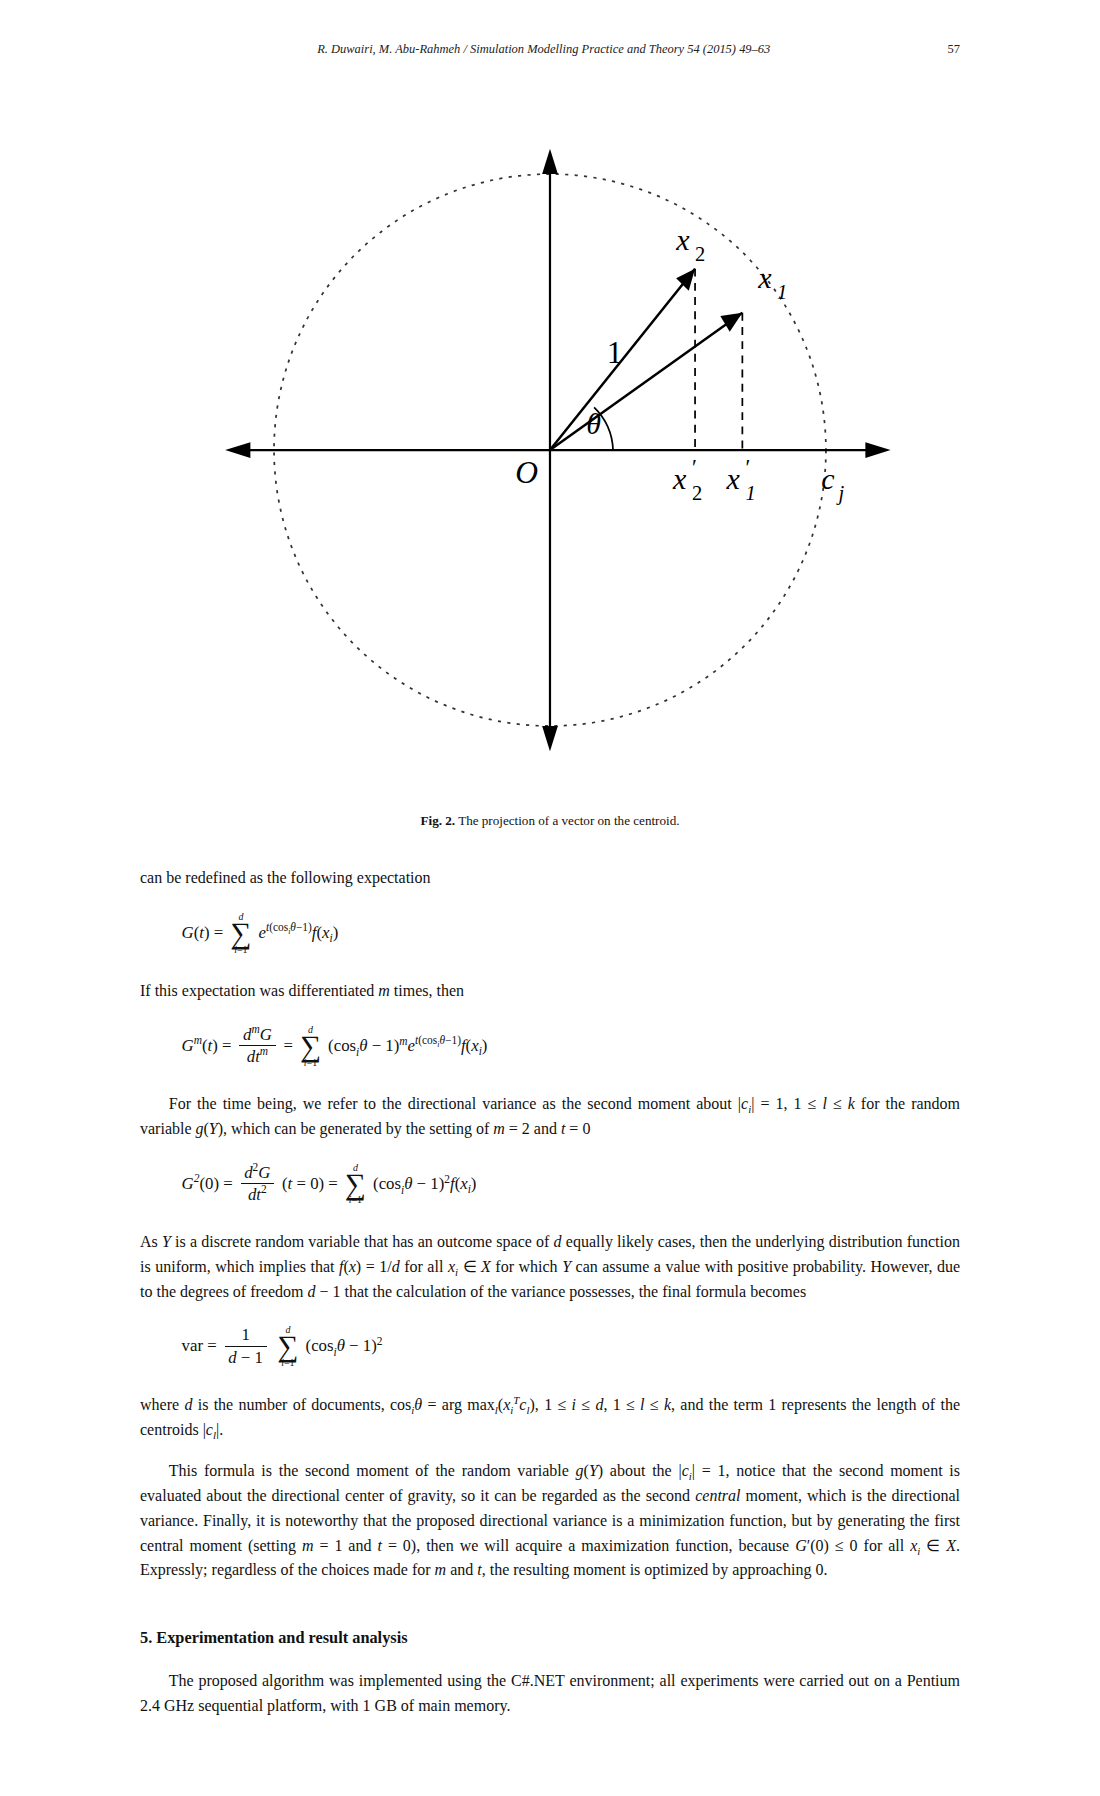R. Duwairi, M. Abu-Rahmeh / Simulation Modelling Practice and Theory 54 (2015) 49–63 57
x 2 x 1 1 θ O x 2 ′ x 1 ′ c j
Fig. 2. The projection of a vector on the centroid.
can be redefined as the following expectation
G(t) = d∑i=1 et(cosiθ−1)f(xi)
If this expectation was differentiated m times, then
Gm(t) = dmG dtm = d∑i=1 (cosiθ − 1)met(cosiθ−1)f(xi)
For the time being, we refer to the directional variance as the second moment about |ci| = 1, 1 ≤ l ≤ k for the random variable g(Y), which can be generated by the setting of m = 2 and t = 0
G2(0) = d2G dt2 (t = 0) = d∑i=1 (cosiθ − 1)2f(xi)
As Y is a discrete random variable that has an outcome space of d equally likely cases, then the underlying distribution function is uniform, which implies that f(x) = 1/d for all xi ∈ X for which Y can assume a value with positive probability. However, due to the degrees of freedom d − 1 that the calculation of the variance possesses, the final formula becomes
var = 1 d − 1 d∑i=1 (cosiθ − 1)2
where d is the number of documents, cosiθ = arg maxl(xiTcl), 1 ≤ i ≤ d, 1 ≤ l ≤ k, and the term 1 represents the length of the centroids |cl|.
This formula is the second moment of the random variable g(Y) about the |ci| = 1, notice that the second moment is evaluated about the directional center of gravity, so it can be regarded as the second central moment, which is the directional variance. Finally, it is noteworthy that the proposed directional variance is a minimization function, but by generating the first central moment (setting m = 1 and t = 0), then we will acquire a maximization function, because G′(0) ≤ 0 for all xi ∈ X. Expressly; regardless of the choices made for m and t, the resulting moment is optimized by approaching 0.
5. Experimentation and result analysis
The proposed algorithm was implemented using the C#.NET environment; all experiments were carried out on a Pentium 2.4 GHz sequential platform, with 1 GB of main memory.